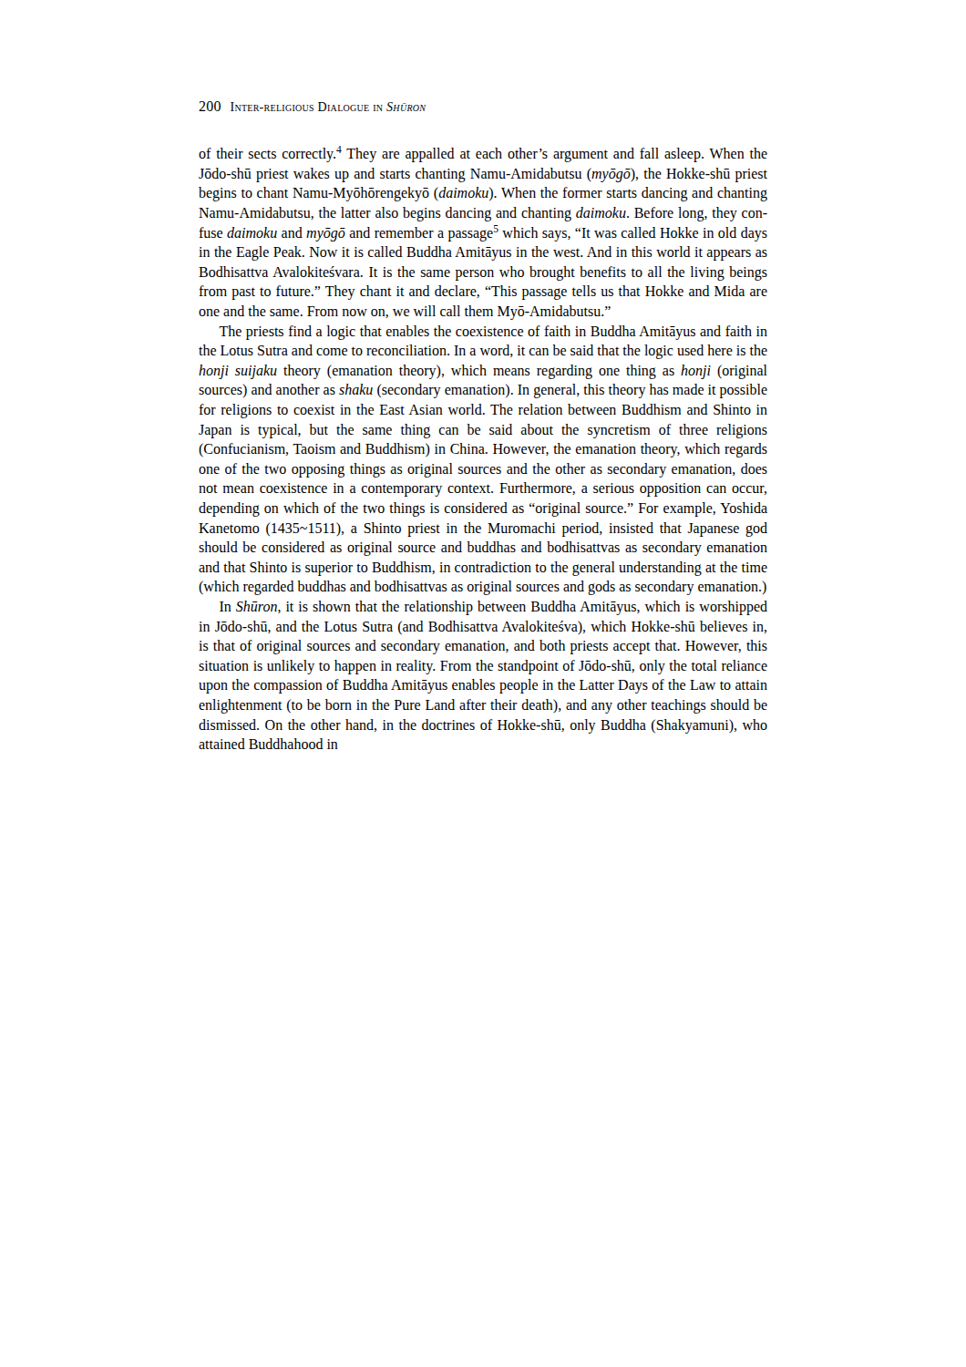200 Inter-religious Dialogue in Shūron
of their sects correctly.4 They are appalled at each other’s argument and fall asleep. When the Jōdo-shū priest wakes up and starts chanting Namu-Amidabutsu (myōgō), the Hokke-shū priest begins to chant Namu-Myōhōrengekyō (daimoku). When the former starts dancing and chanting Namu-Amidabutsu, the latter also begins dancing and chanting daimoku. Before long, they confuse daimoku and myōgō and remember a passage5 which says, “It was called Hokke in old days in the Eagle Peak. Now it is called Buddha Amitāyus in the west. And in this world it appears as Bodhisattva Avalokiteśvara. It is the same person who brought benefits to all the living beings from past to future.” They chant it and declare, “This passage tells us that Hokke and Mida are one and the same. From now on, we will call them Myō-Amidabutsu.”
The priests find a logic that enables the coexistence of faith in Buddha Amitāyus and faith in the Lotus Sutra and come to reconciliation. In a word, it can be said that the logic used here is the honji suijaku theory (emanation theory), which means regarding one thing as honji (original sources) and another as shaku (secondary emanation). In general, this theory has made it possible for religions to coexist in the East Asian world. The relation between Buddhism and Shinto in Japan is typical, but the same thing can be said about the syncretism of three religions (Confucianism, Taoism and Buddhism) in China. However, the emanation theory, which regards one of the two opposing things as original sources and the other as secondary emanation, does not mean coexistence in a contemporary context. Furthermore, a serious opposition can occur, depending on which of the two things is considered as “original source.” For example, Yoshida Kanetomo (1435~1511), a Shinto priest in the Muromachi period, insisted that Japanese god should be considered as original source and buddhas and bodhisattvas as secondary emanation and that Shinto is superior to Buddhism, in contradiction to the general understanding at the time (which regarded buddhas and bodhisattvas as original sources and gods as secondary emanation.)
In Shūron, it is shown that the relationship between Buddha Amitāyus, which is worshipped in Jōdo-shū, and the Lotus Sutra (and Bodhisattva Avalokiteśva), which Hokke-shū believes in, is that of original sources and secondary emanation, and both priests accept that. However, this situation is unlikely to happen in reality. From the standpoint of Jōdo-shū, only the total reliance upon the compassion of Buddha Amitāyus enables people in the Latter Days of the Law to attain enlightenment (to be born in the Pure Land after their death), and any other teachings should be dismissed. On the other hand, in the doctrines of Hokke-shū, only Buddha (Shakyamuni), who attained Buddhahood in